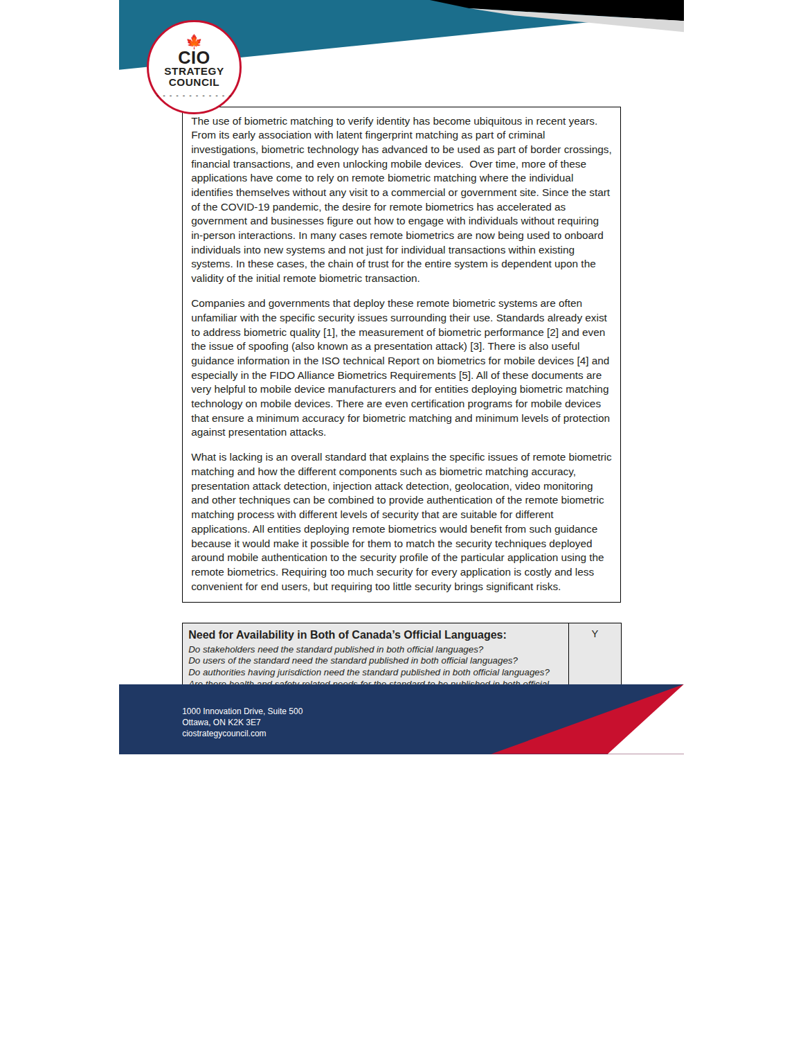🍁
CIO
STRATEGY
COUNCIL
- - - - - - - - - - - -
The use of biometric matching to verify identity has become ubiquitous in recent years. From its early association with latent fingerprint matching as part of criminal investigations, biometric technology has advanced to be used as part of border crossings, financial transactions, and even unlocking mobile devices. Over time, more of these applications have come to rely on remote biometric matching where the individual identifies themselves without any visit to a commercial or government site. Since the start of the COVID-19 pandemic, the desire for remote biometrics has accelerated as government and businesses figure out how to engage with individuals without requiring in-person interactions. In many cases remote biometrics are now being used to onboard individuals into new systems and not just for individual transactions within existing systems. In these cases, the chain of trust for the entire system is dependent upon the validity of the initial remote biometric transaction.
Companies and governments that deploy these remote biometric systems are often unfamiliar with the specific security issues surrounding their use. Standards already exist to address biometric quality [1], the measurement of biometric performance [2] and even the issue of spoofing (also known as a presentation attack) [3]. There is also useful guidance information in the ISO technical Report on biometrics for mobile devices [4] and especially in the FIDO Alliance Biometrics Requirements [5]. All of these documents are very helpful to mobile device manufacturers and for entities deploying biometric matching technology on mobile devices. There are even certification programs for mobile devices that ensure a minimum accuracy for biometric matching and minimum levels of protection against presentation attacks.
What is lacking is an overall standard that explains the specific issues of remote biometric matching and how the different components such as biometric matching accuracy, presentation attack detection, injection attack detection, geolocation, video monitoring and other techniques can be combined to provide authentication of the remote biometric matching process with different levels of security that are suitable for different applications. All entities deploying remote biometrics would benefit from such guidance because it would make it possible for them to match the security techniques deployed around mobile authentication to the security profile of the particular application using the remote biometrics. Requiring too much security for every application is costly and less convenient for end users, but requiring too little security brings significant risks.
Need for Availability in Both of Canada’s Official Languages:
Do stakeholders need the standard published in both official languages?
Do users of the standard need the standard published in both official languages?
Do authorities having jurisdiction need the standard published in both official languages?
Are there health and safety related needs for the standard to be published in both official languages?
For adoptions, is there availability of the regional/international standard or other deliverable from the source?
For adoptions, is there an agreement with the source committee to facilitate official translation?
Y
1000 Innovation Drive, Suite 500
Ottawa, ON K2K 3E7
ciostrategycouncil.com